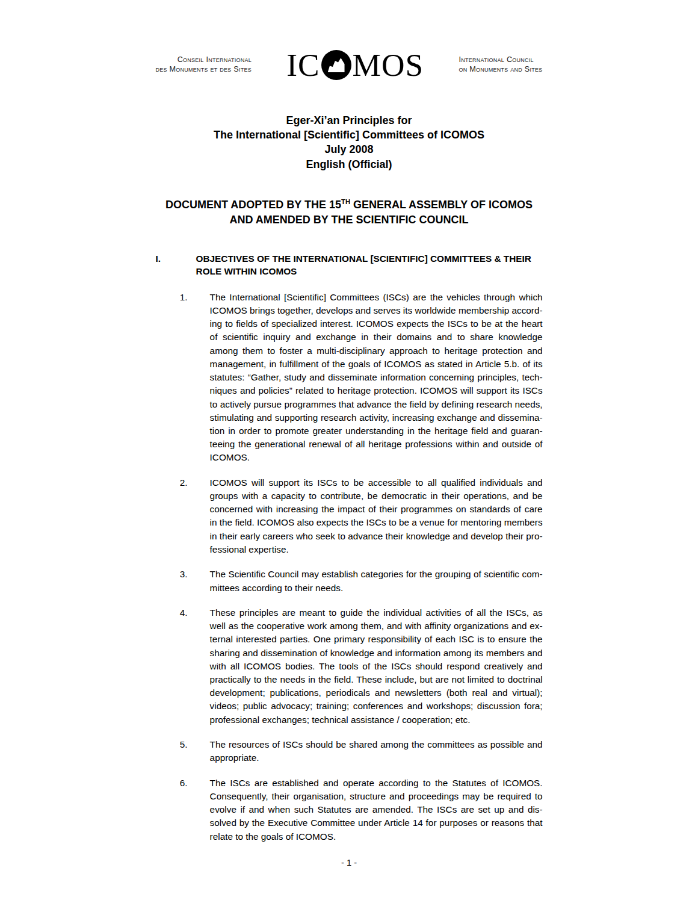Conseil International
des Monuments et des Sites
IC MOS
International Council
on Monuments and Sites
Eger-Xi’an Principles for
The International [Scientific] Committees of ICOMOS
July 2008
English (Official)
DOCUMENT ADOPTED BY THE 15TH GENERAL ASSEMBLY OF ICOMOS
AND AMENDED BY THE SCIENTIFIC COUNCIL
I.
OBJECTIVES OF THE INTERNATIONAL [SCIENTIFIC] COMMITTEES & THEIR ROLE WITHIN ICOMOS
1. The International [Scientific] Committees (ISCs) are the vehicles through which ICOMOS brings together, develops and serves its worldwide membership according to fields of specialized interest. ICOMOS expects the ISCs to be at the heart of scientific inquiry and exchange in their domains and to share knowledge among them to foster a multi-disciplinary approach to heritage protection and management, in fulfillment of the goals of ICOMOS as stated in Article 5.b. of its statutes: “Gather, study and disseminate information concerning principles, techniques and policies” related to heritage protection. ICOMOS will support its ISCs to actively pursue programmes that advance the field by defining research needs, stimulating and supporting research activity, increasing exchange and dissemination in order to promote greater understanding in the heritage field and guaranteeing the generational renewal of all heritage professions within and outside of ICOMOS.
2. ICOMOS will support its ISCs to be accessible to all qualified individuals and groups with a capacity to contribute, be democratic in their operations, and be concerned with increasing the impact of their programmes on standards of care in the field. ICOMOS also expects the ISCs to be a venue for mentoring members in their early careers who seek to advance their knowledge and develop their professional expertise.
3. The Scientific Council may establish categories for the grouping of scientific committees according to their needs.
4. These principles are meant to guide the individual activities of all the ISCs, as well as the cooperative work among them, and with affinity organizations and external interested parties. One primary responsibility of each ISC is to ensure the sharing and dissemination of knowledge and information among its members and with all ICOMOS bodies. The tools of the ISCs should respond creatively and practically to the needs in the field. These include, but are not limited to doctrinal development; publications, periodicals and newsletters (both real and virtual); videos; public advocacy; training; conferences and workshops; discussion fora; professional exchanges; technical assistance / cooperation; etc.
5. The resources of ISCs should be shared among the committees as possible and appropriate.
6. The ISCs are established and operate according to the Statutes of ICOMOS. Consequently, their organisation, structure and proceedings may be required to evolve if and when such Statutes are amended. The ISCs are set up and dissolved by the Executive Committee under Article 14 for purposes or reasons that relate to the goals of ICOMOS.
- 1 -